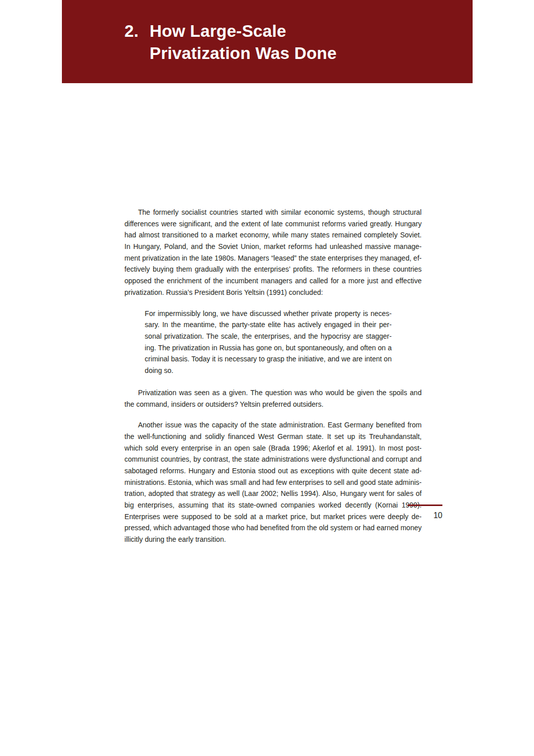2. How Large-ScalePrivatization Was Done
The formerly socialist countries started with similar economic systems, though structural differences were significant, and the extent of late communist reforms varied greatly. Hungary had almost transitioned to a market economy, while many states remained completely Soviet. In Hungary, Poland, and the Soviet Union, market reforms had unleashed massive management privatization in the late 1980s. Managers “leased” the state enterprises they managed, effectively buying them gradually with the enterprises’ profits. The reformers in these countries opposed the enrichment of the incumbent managers and called for a more just and effective privatization. Russia’s President Boris Yeltsin (1991) concluded:
For impermissibly long, we have discussed whether private property is necessary. In the meantime, the party-state elite has actively engaged in their personal privatization. The scale, the enterprises, and the hypocrisy are staggering. The privatization in Russia has gone on, but spontaneously, and often on a criminal basis. Today it is necessary to grasp the initiative, and we are intent on doing so.
Privatization was seen as a given. The question was who would be given the spoils and the command, insiders or outsiders? Yeltsin preferred outsiders.
Another issue was the capacity of the state administration. East Germany benefited from the well-functioning and solidly financed West German state. It set up its Treuhandanstalt, which sold every enterprise in an open sale (Brada 1996; Akerlof et al. 1991). In most post-communist countries, by contrast, the state administrations were dysfunctional and corrupt and sabotaged reforms. Hungary and Estonia stood out as exceptions with quite decent state administrations. Estonia, which was small and had few enterprises to sell and good state administration, adopted that strategy as well (Laar 2002; Nellis 1994). Also, Hungary went for sales of big enterprises, assuming that its state-owned companies worked decently (Kornai 1990). Enterprises were supposed to be sold at a market price, but market prices were deeply depressed, which advantaged those who had benefited from the old system or had earned money illicitly during the early transition.
10